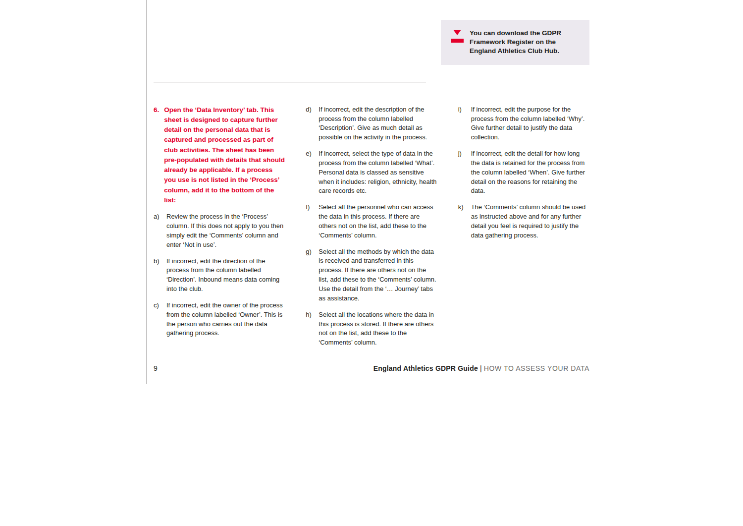You can download the GDPR Framework Register on the England Athletics Club Hub.
6. Open the ‘Data Inventory’ tab. This sheet is designed to capture further detail on the personal data that is captured and processed as part of club activities. The sheet has been pre-populated with details that should already be applicable. If a process you use is not listed in the ‘Process’ column, add it to the bottom of the list:
a) Review the process in the ‘Process’ column. If this does not apply to you then simply edit the ‘Comments’ column and enter ‘Not in use’.
b) If incorrect, edit the direction of the process from the column labelled ‘Direction’. Inbound means data coming into the club.
c) If incorrect, edit the owner of the process from the column labelled ‘Owner’. This is the person who carries out the data gathering process.
d) If incorrect, edit the description of the process from the column labelled ‘Description’. Give as much detail as possible on the activity in the process.
e) If incorrect, select the type of data in the process from the column labelled ‘What’. Personal data is classed as sensitive when it includes: religion, ethnicity, health care records etc.
f) Select all the personnel who can access the data in this process. If there are others not on the list, add these to the ‘Comments’ column.
g) Select all the methods by which the data is received and transferred in this process. If there are others not on the list, add these to the ‘Comments’ column. Use the detail from the ‘… Journey’ tabs as assistance.
h) Select all the locations where the data in this process is stored. If there are others not on the list, add these to the ‘Comments’ column.
i) If incorrect, edit the purpose for the process from the column labelled ‘Why’. Give further detail to justify the data collection.
j) If incorrect, edit the detail for how long the data is retained for the process from the column labelled ‘When’. Give further detail on the reasons for retaining the data.
k) The ‘Comments’ column should be used as instructed above and for any further detail you feel is required to justify the data gathering process.
9 England Athletics GDPR Guide|HOW TO ASSESS YOUR DATA